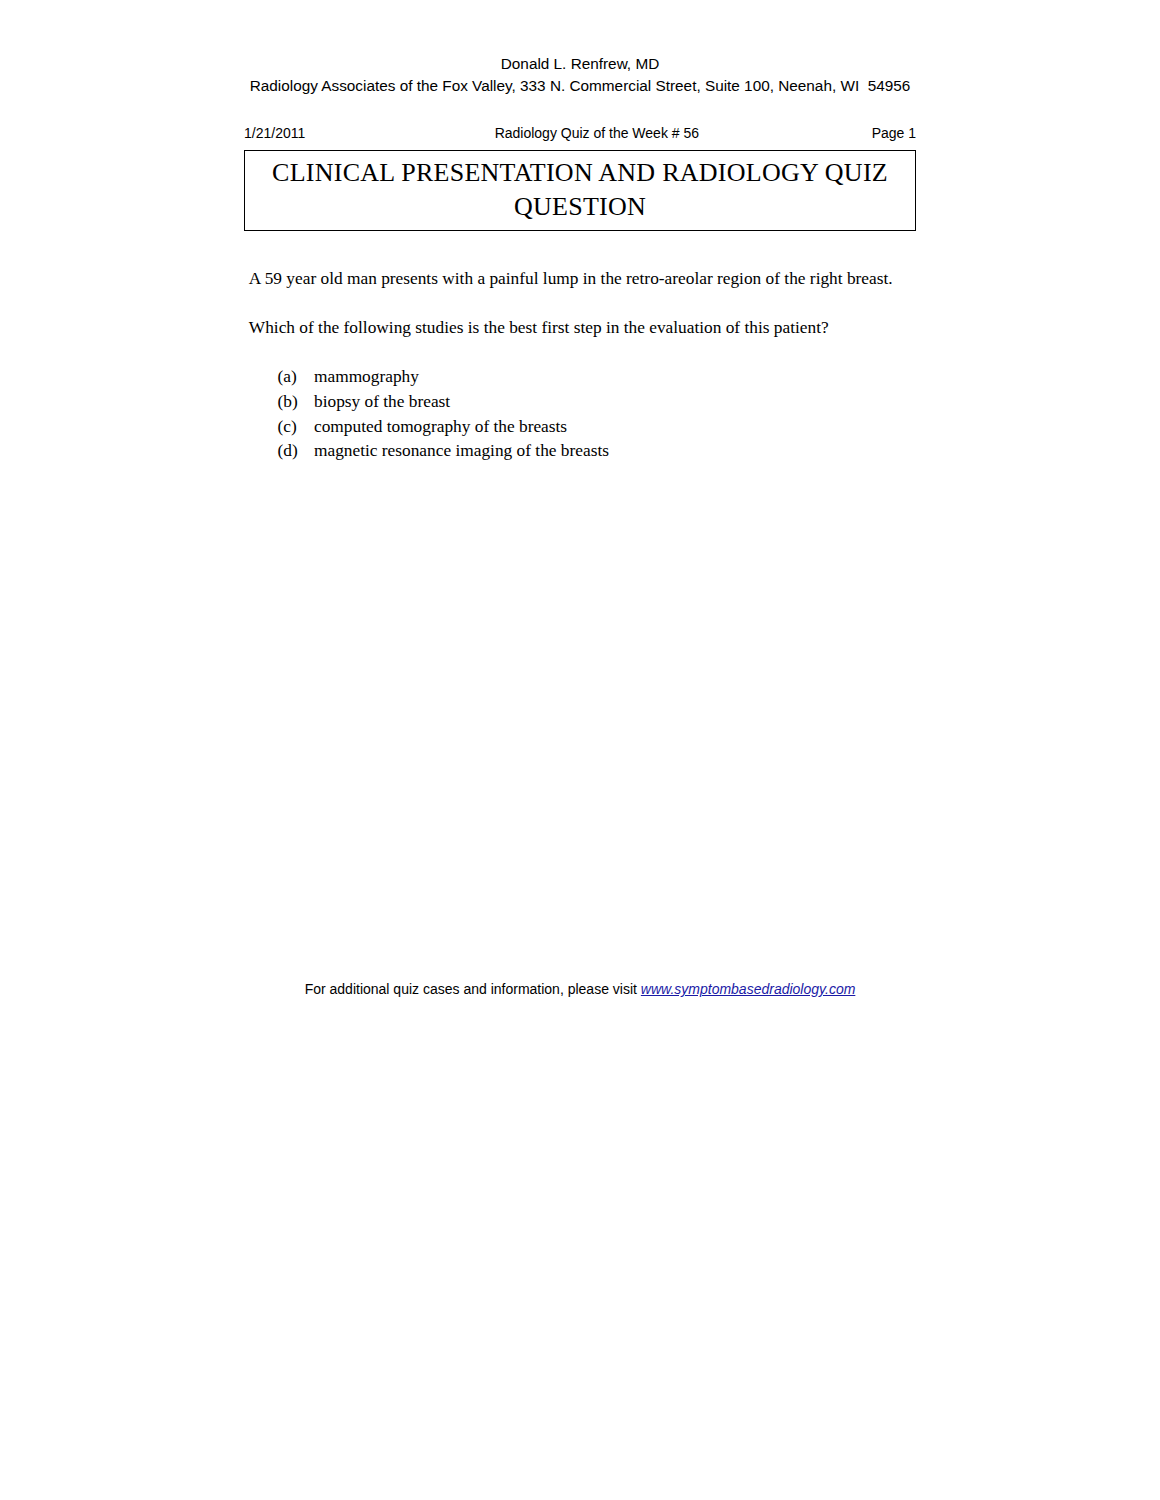Donald L. Renfrew, MD
Radiology Associates of the Fox Valley, 333 N. Commercial Street, Suite 100, Neenah, WI 54956
1/21/2011 Radiology Quiz of the Week # 56 Page 1
CLINICAL PRESENTATION AND RADIOLOGY QUIZ QUESTION
A 59 year old man presents with a painful lump in the retro-areolar region of the right breast.
Which of the following studies is the best first step in the evaluation of this patient?
(a) mammography
(b) biopsy of the breast
(c) computed tomography of the breasts
(d) magnetic resonance imaging of the breasts
For additional quiz cases and information, please visit www.symptombasedradiology.com